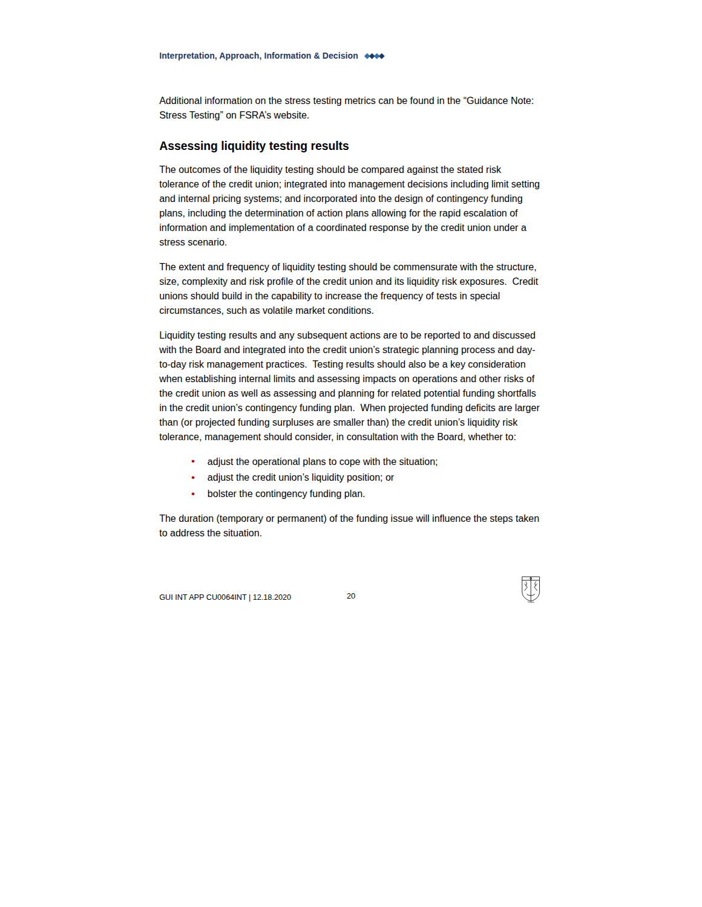Interpretation, Approach, Information & Decision ◆◆◆◆
Additional information on the stress testing metrics can be found in the “Guidance Note: Stress Testing” on FSRA’s website.
Assessing liquidity testing results
The outcomes of the liquidity testing should be compared against the stated risk tolerance of the credit union; integrated into management decisions including limit setting and internal pricing systems; and incorporated into the design of contingency funding plans, including the determination of action plans allowing for the rapid escalation of information and implementation of a coordinated response by the credit union under a stress scenario.
The extent and frequency of liquidity testing should be commensurate with the structure, size, complexity and risk profile of the credit union and its liquidity risk exposures. Credit unions should build in the capability to increase the frequency of tests in special circumstances, such as volatile market conditions.
Liquidity testing results and any subsequent actions are to be reported to and discussed with the Board and integrated into the credit union’s strategic planning process and day-to-day risk management practices. Testing results should also be a key consideration when establishing internal limits and assessing impacts on operations and other risks of the credit union as well as assessing and planning for related potential funding shortfalls in the credit union’s contingency funding plan. When projected funding deficits are larger than (or projected funding surpluses are smaller than) the credit union’s liquidity risk tolerance, management should consider, in consultation with the Board, whether to:
adjust the operational plans to cope with the situation;
adjust the credit union’s liquidity position; or
bolster the contingency funding plan.
The duration (temporary or permanent) of the funding issue will influence the steps taken to address the situation.
GUI INT APP CU0064INT | 12.18.2020
Ontario
20